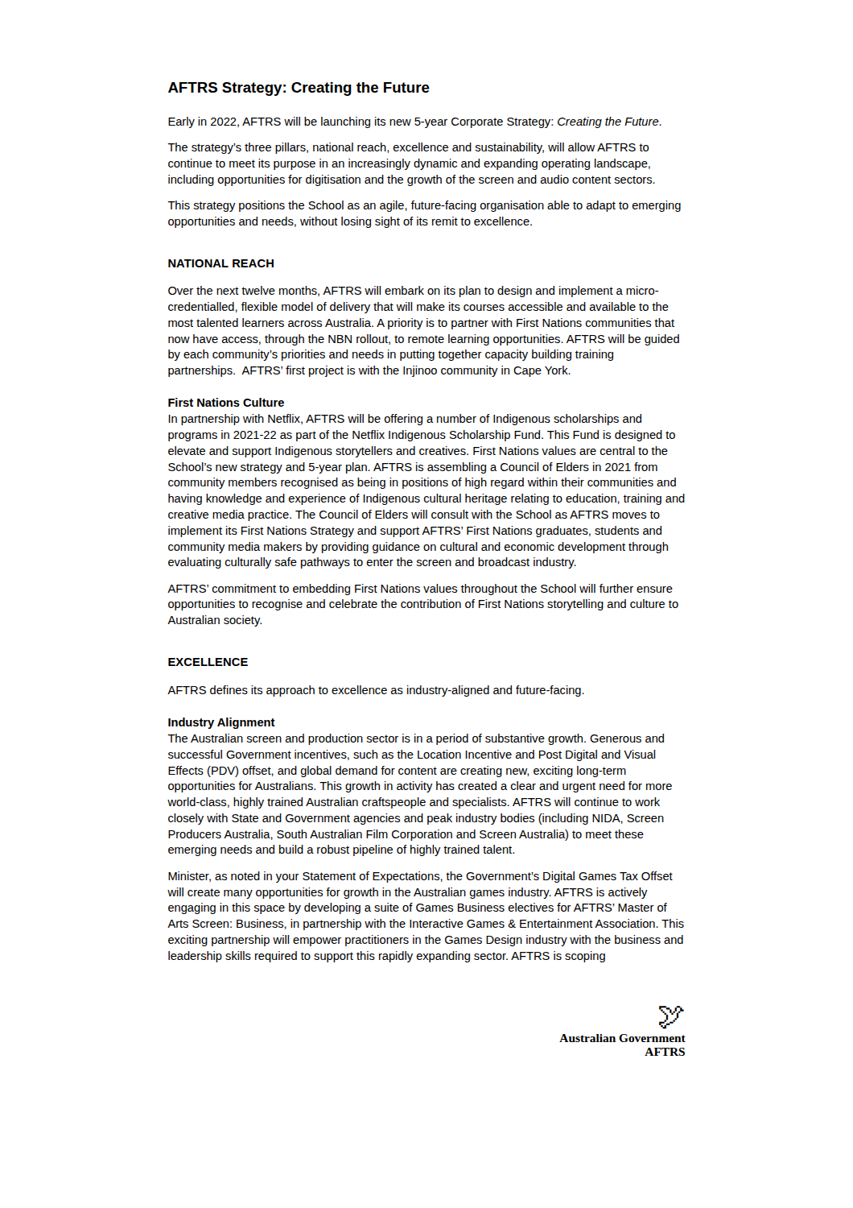AFTRS Strategy: Creating the Future
Early in 2022, AFTRS will be launching its new 5-year Corporate Strategy: Creating the Future.
The strategy’s three pillars, national reach, excellence and sustainability, will allow AFTRS to continue to meet its purpose in an increasingly dynamic and expanding operating landscape, including opportunities for digitisation and the growth of the screen and audio content sectors.
This strategy positions the School as an agile, future-facing organisation able to adapt to emerging opportunities and needs, without losing sight of its remit to excellence.
NATIONAL REACH
Over the next twelve months, AFTRS will embark on its plan to design and implement a micro-credentialled, flexible model of delivery that will make its courses accessible and available to the most talented learners across Australia. A priority is to partner with First Nations communities that now have access, through the NBN rollout, to remote learning opportunities. AFTRS will be guided by each community’s priorities and needs in putting together capacity building training partnerships. AFTRS’ first project is with the Injinoo community in Cape York.
First Nations Culture
In partnership with Netflix, AFTRS will be offering a number of Indigenous scholarships and programs in 2021-22 as part of the Netflix Indigenous Scholarship Fund. This Fund is designed to elevate and support Indigenous storytellers and creatives. First Nations values are central to the School’s new strategy and 5-year plan. AFTRS is assembling a Council of Elders in 2021 from community members recognised as being in positions of high regard within their communities and having knowledge and experience of Indigenous cultural heritage relating to education, training and creative media practice. The Council of Elders will consult with the School as AFTRS moves to implement its First Nations Strategy and support AFTRS’ First Nations graduates, students and community media makers by providing guidance on cultural and economic development through evaluating culturally safe pathways to enter the screen and broadcast industry.
AFTRS’ commitment to embedding First Nations values throughout the School will further ensure opportunities to recognise and celebrate the contribution of First Nations storytelling and culture to Australian society.
EXCELLENCE
AFTRS defines its approach to excellence as industry-aligned and future-facing.
Industry Alignment
The Australian screen and production sector is in a period of substantive growth. Generous and successful Government incentives, such as the Location Incentive and Post Digital and Visual Effects (PDV) offset, and global demand for content are creating new, exciting long-term opportunities for Australians. This growth in activity has created a clear and urgent need for more world-class, highly trained Australian craftspeople and specialists. AFTRS will continue to work closely with State and Government agencies and peak industry bodies (including NIDA, Screen Producers Australia, South Australian Film Corporation and Screen Australia) to meet these emerging needs and build a robust pipeline of highly trained talent.
Minister, as noted in your Statement of Expectations, the Government’s Digital Games Tax Offset will create many opportunities for growth in the Australian games industry. AFTRS is actively engaging in this space by developing a suite of Games Business electives for AFTRS’ Master of Arts Screen: Business, in partnership with the Interactive Games & Entertainment Association. This exciting partnership will empower practitioners in the Games Design industry with the business and leadership skills required to support this rapidly expanding sector. AFTRS is scoping
🕊
Australian Government AFTRS